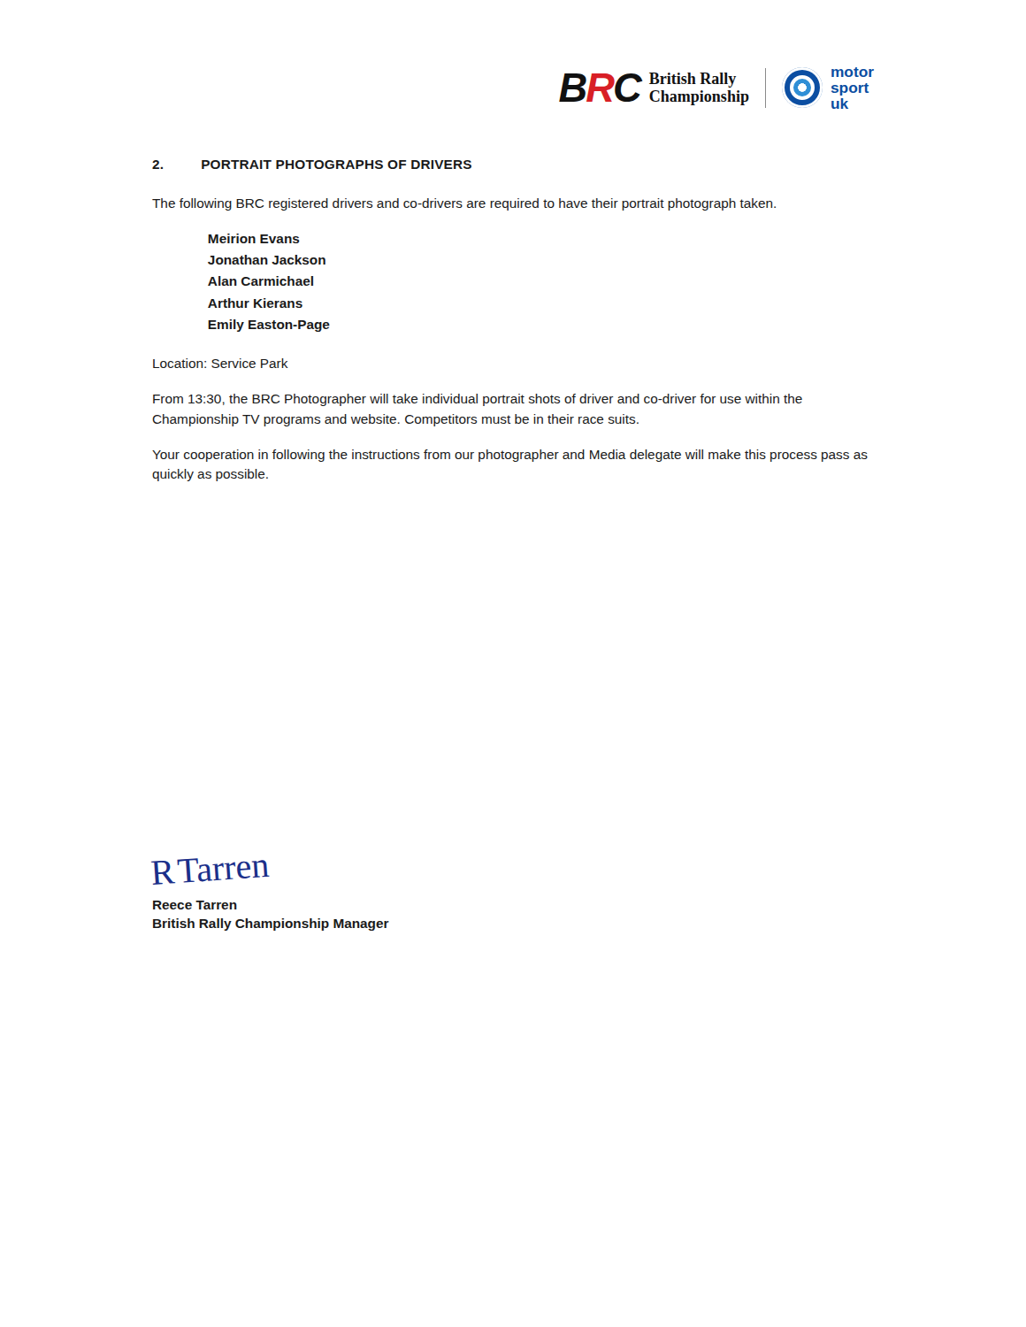BRC British Rally
Championship
motor
sport
uk
2. PORTRAIT PHOTOGRAPHS OF DRIVERS
The following BRC registered drivers and co-drivers are required to have their portrait photograph taken.
Meirion Evans
Jonathan Jackson
Alan Carmichael
Arthur Kierans
Emily Easton-Page
Location: Service Park
From 13:30, the BRC Photographer will take individual portrait shots of driver and co-driver for use within the Championship TV programs and website. Competitors must be in their race suits.
Your cooperation in following the instructions from our photographer and Media delegate will make this process pass as quickly as possible.
R Tarren
Reece Tarren
British Rally Championship Manager